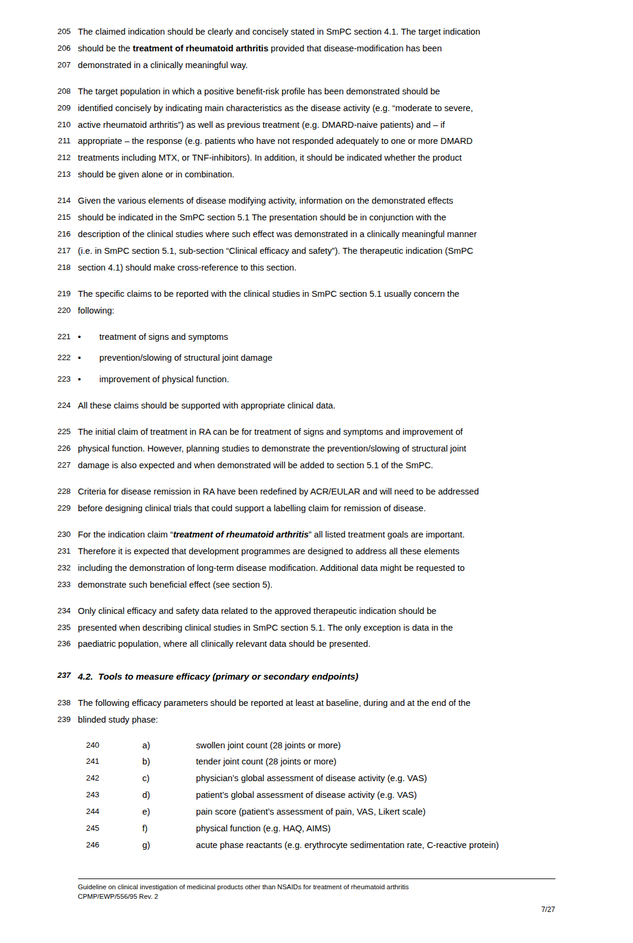205 The claimed indication should be clearly and concisely stated in SmPC section 4.1. The target indication
206should be the treatment of rheumatoid arthritis provided that disease-modification has been
207demonstrated in a clinically meaningful way.
208 The target population in which a positive benefit-risk profile has been demonstrated should be
209identified concisely by indicating main characteristics as the disease activity (e.g. “moderate to severe,
210active rheumatoid arthritis”) as well as previous treatment (e.g. DMARD-naive patients) and – if
211appropriate – the response (e.g. patients who have not responded adequately to one or more DMARD
212treatments including MTX, or TNF-inhibitors). In addition, it should be indicated whether the product
213should be given alone or in combination.
214 Given the various elements of disease modifying activity, information on the demonstrated effects
215should be indicated in the SmPC section 5.1 The presentation should be in conjunction with the
216description of the clinical studies where such effect was demonstrated in a clinically meaningful manner
217(i.e. in SmPC section 5.1, sub-section “Clinical efficacy and safety”). The therapeutic indication (SmPC
218section 4.1) should make cross-reference to this section.
219 The specific claims to be reported with the clinical studies in SmPC section 5.1 usually concern the
220following:
221•treatment of signs and symptoms
222•prevention/slowing of structural joint damage
223•improvement of physical function.
224 All these claims should be supported with appropriate clinical data.
225 The initial claim of treatment in RA can be for treatment of signs and symptoms and improvement of
226physical function. However, planning studies to demonstrate the prevention/slowing of structural joint
227damage is also expected and when demonstrated will be added to section 5.1 of the SmPC.
228 Criteria for disease remission in RA have been redefined by ACR/EULAR and will need to be addressed
229before designing clinical trials that could support a labelling claim for remission of disease.
230 For the indication claim “treatment of rheumatoid arthritis” all listed treatment goals are important.
231 Therefore it is expected that development programmes are designed to address all these elements
232including the demonstration of long-term disease modification. Additional data might be requested to
233demonstrate such beneficial effect (see section 5).
234 Only clinical efficacy and safety data related to the approved therapeutic indication should be
235presented when describing clinical studies in SmPC section 5.1. The only exception is data in the
236paediatric population, where all clinically relevant data should be presented.
2374.2. Tools to measure efficacy (primary or secondary endpoints)
238 The following efficacy parameters should be reported at least at baseline, during and at the end of the
239blinded study phase:
| 240 | a) | swollen joint count (28 joints or more) |
| 241 | b) | tender joint count (28 joints or more) |
| 242 | c) | physician’s global assessment of disease activity (e.g. VAS) |
| 243 | d) | patient’s global assessment of disease activity (e.g. VAS) |
| 244 | e) | pain score (patient’s assessment of pain, VAS, Likert scale) |
| 245 | f) | physical function (e.g. HAQ, AIMS) |
| 246 | g) | acute phase reactants (e.g. erythrocyte sedimentation rate, C-reactive protein) |
Guideline on clinical investigation of medicinal products other than NSAIDs for treatment of rheumatoid arthritis
CPMP/EWP/556/95 Rev. 2
7/27